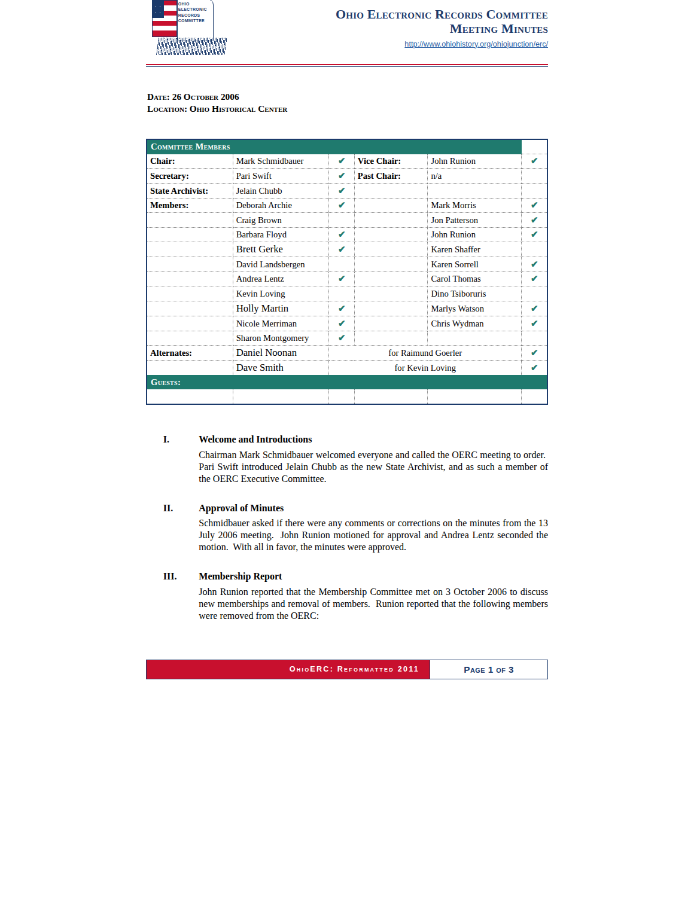OHIO
ELECTRONIC
RECORDS
COMMITTEE
Ohio Electronic Records Committee
Meeting Minutes
http://www.ohiohistory.org/ohiojunction/erc/
Date: 26 October 2006
Location: Ohio Historical Center
| Committee Members |
| Chair: | Mark Schmidbauer | | Vice Chair: | John Runion | |
| Secretary: | Pari Swift | | Past Chair: | n/a | |
| State Archivist: | Jelain Chubb | | | | |
| Members: | Deborah Archie | | | Mark Morris | |
| | Craig Brown | | | Jon Patterson | |
| | Barbara Floyd | | | John Runion | |
| | Brett Gerke | | | Karen Shaffer | |
| | David Landsbergen | | | Karen Sorrell | |
| | Andrea Lentz | | | Carol Thomas | |
| | Kevin Loving | | | Dino Tsiboruris | |
| | Holly Martin | | | Marlys Watson | |
| | Nicole Merriman | | | Chris Wydman | |
| | Sharon Montgomery | | | | |
| Alternates: | Daniel Noonan | for Raimund Goerler | |
| | Dave Smith | for Kevin Loving | |
| Guests: |
I.
Welcome and Introductions
Chairman Mark Schmidbauer welcomed everyone and called the OERC meeting to order. Pari Swift introduced Jelain Chubb as the new State Archivist, and as such a member of the OERC Executive Committee.
II.
Approval of Minutes
Schmidbauer asked if there were any comments or corrections on the minutes from the 13 July 2006 meeting. John Runion motioned for approval and Andrea Lentz seconded the motion. With all in favor, the minutes were approved.
III.
Membership Report
John Runion reported that the Membership Committee met on 3 October 2006 to discuss new memberships and removal of members. Runion reported that the following members were removed from the OERC:
OhioERC: Reformatted 2011
Page 1 of 3